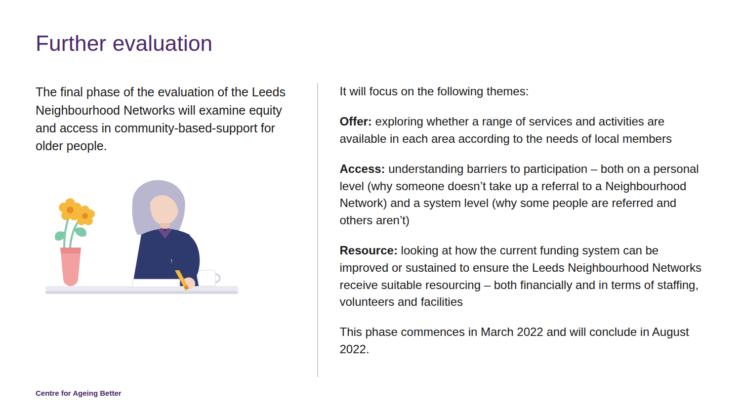Further evaluation
The final phase of the evaluation of the Leeds Neighbourhood Networks will examine equity and access in community-based-support for older people.
It will focus on the following themes:
Offer: exploring whether a range of services and activities are available in each area according to the needs of local members
Access: understanding barriers to participation – both on a personal level (why someone doesn’t take up a referral to a Neighbourhood Network) and a system level (why some people are referred and others aren’t)
Resource: looking at how the current funding system can be improved or sustained to ensure the Leeds Neighbourhood Networks receive suitable resourcing – both financially and in terms of staffing, volunteers and facilities
This phase commences in March 2022 and will conclude in August 2022.
Centre for Ageing Better